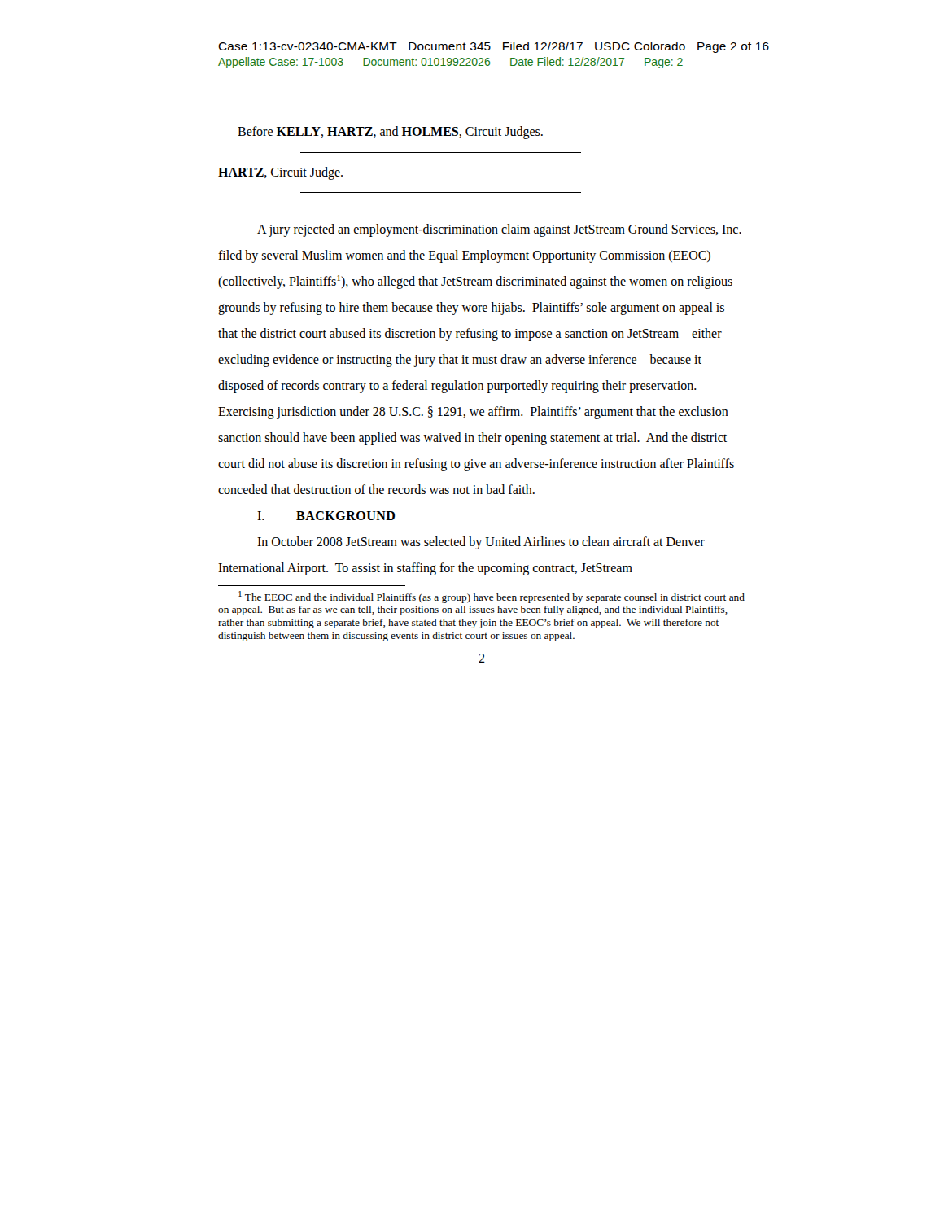Case 1:13-cv-02340-CMA-KMT Document 345 Filed 12/28/17 USDC Colorado Page 2 of 16
Appellate Case: 17-1003 Document: 01019922026 Date Filed: 12/28/2017 Page: 2
Before KELLY, HARTZ, and HOLMES, Circuit Judges.
HARTZ, Circuit Judge.
A jury rejected an employment-discrimination claim against JetStream Ground Services, Inc. filed by several Muslim women and the Equal Employment Opportunity Commission (EEOC) (collectively, Plaintiffs1), who alleged that JetStream discriminated against the women on religious grounds by refusing to hire them because they wore hijabs. Plaintiffs’ sole argument on appeal is that the district court abused its discretion by refusing to impose a sanction on JetStream—either excluding evidence or instructing the jury that it must draw an adverse inference—because it disposed of records contrary to a federal regulation purportedly requiring their preservation. Exercising jurisdiction under 28 U.S.C. § 1291, we affirm. Plaintiffs’ argument that the exclusion sanction should have been applied was waived in their opening statement at trial. And the district court did not abuse its discretion in refusing to give an adverse-inference instruction after Plaintiffs conceded that destruction of the records was not in bad faith.
I. BACKGROUND
In October 2008 JetStream was selected by United Airlines to clean aircraft at Denver International Airport. To assist in staffing for the upcoming contract, JetStream
1 The EEOC and the individual Plaintiffs (as a group) have been represented by separate counsel in district court and on appeal. But as far as we can tell, their positions on all issues have been fully aligned, and the individual Plaintiffs, rather than submitting a separate brief, have stated that they join the EEOC’s brief on appeal. We will therefore not distinguish between them in discussing events in district court or issues on appeal.
2